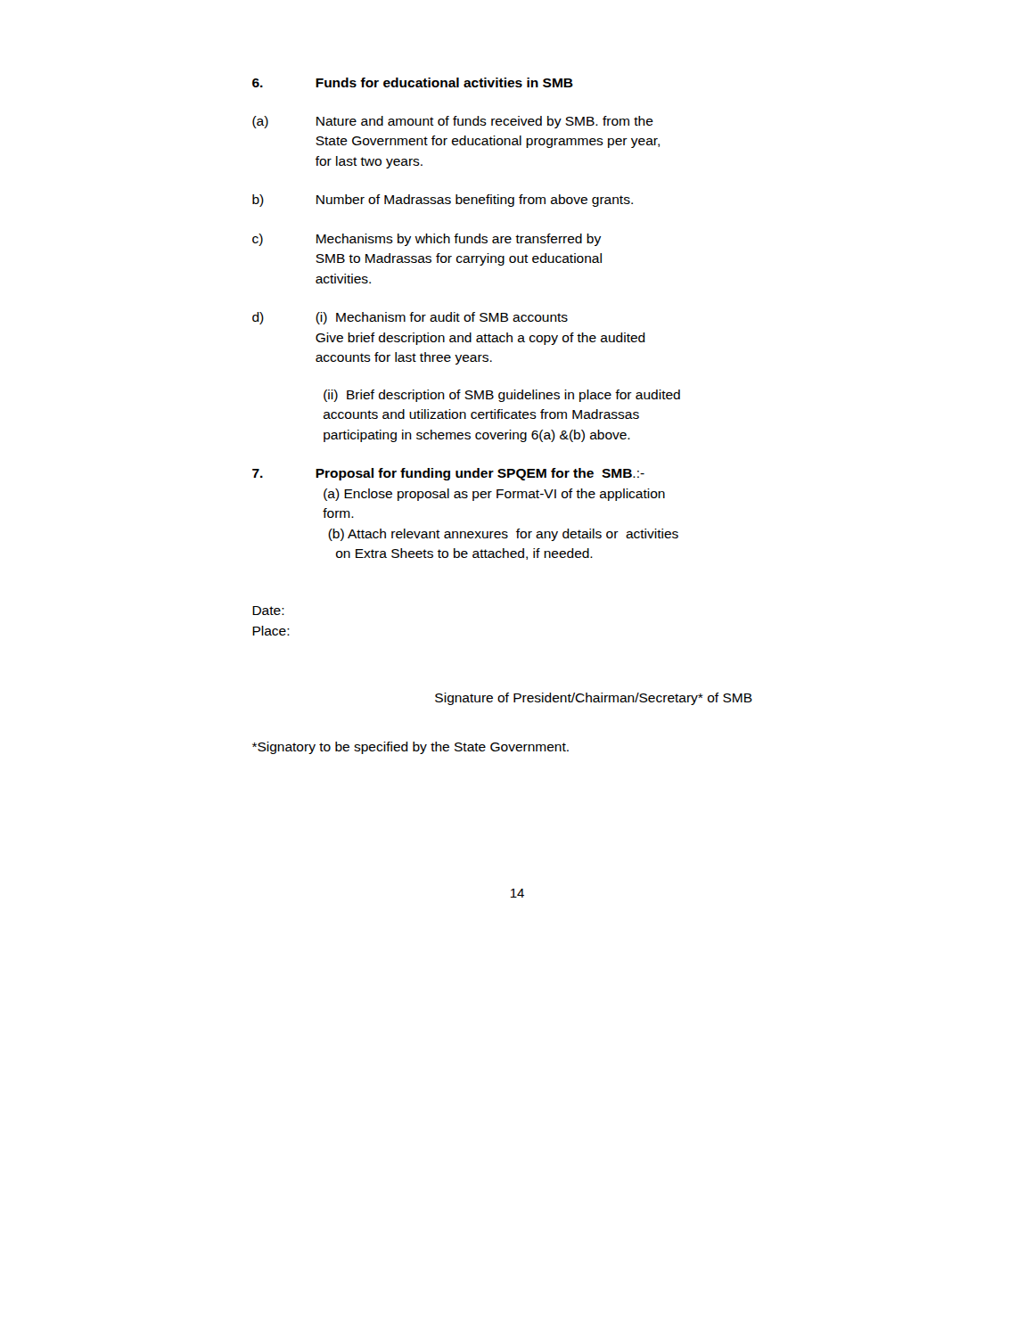6.
Funds for educational activities in SMB
(a)
Nature and amount of funds received by SMB. from the
State Government for educational programmes per year,
for last two years.
b)
Number of Madrassas benefiting from above grants.
c)
Mechanisms by which funds are transferred by
SMB to Madrassas for carrying out educational
activities.
d)
(i) Mechanism for audit of SMB accounts
Give brief description and attach a copy of the audited
accounts for last three years.
(ii) Brief description of SMB guidelines in place for audited
accounts and utilization certificates from Madrassas
participating in schemes covering 6(a) &(b) above.
7.
Proposal for funding under SPQEM for the SMB.:-
(a) Enclose proposal as per Format-VI of the application
form.
(b) Attach relevant annexures for any details or activities
on Extra Sheets to be attached, if needed.
Date:
Place:
Signature of President/Chairman/Secretary* of SMB
*Signatory to be specified by the State Government.
14